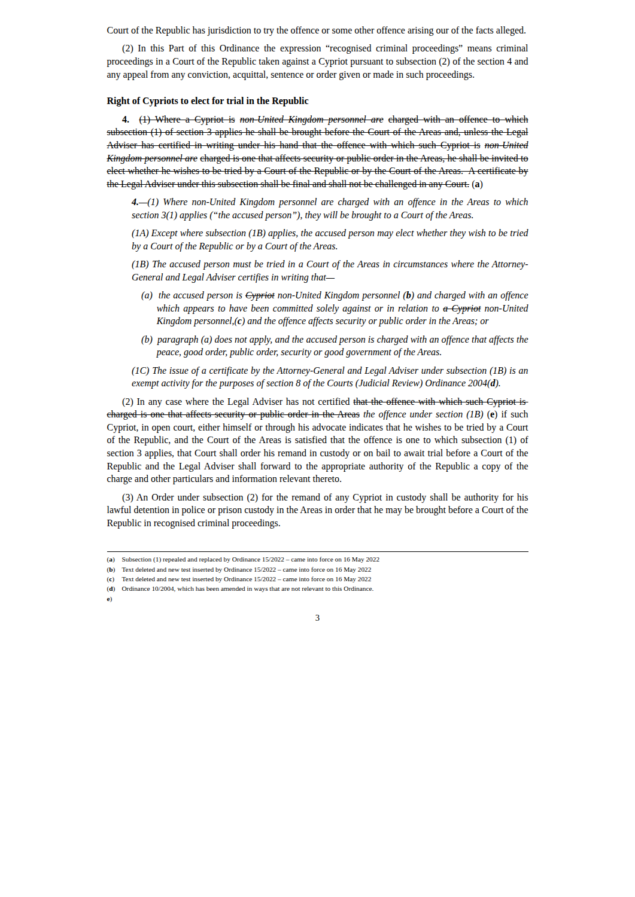Court of the Republic has jurisdiction to try the offence or some other offence arising our of the facts alleged.
(2) In this Part of this Ordinance the expression “recognised criminal proceedings” means criminal proceedings in a Court of the Republic taken against a Cypriot pursuant to subsection (2) of the section 4 and any appeal from any conviction, acquittal, sentence or order given or made in such proceedings.
Right of Cypriots to elect for trial in the Republic
4. (1) Where a Cypriot is non-United Kingdom personnel are charged with an offence to which subsection (1) of section 3 applies he shall be brought before the Court of the Areas and, unless the Legal Adviser has certified in writing under his hand that the offence with which such Cypriot is non-United Kingdom personnel are charged is one that affects security or public order in the Areas, he shall be invited to elect whether he wishes to be tried by a Court of the Republic or by the Court of the Areas. A certificate by the Legal Adviser under this subsection shall be final and shall not be challenged in any Court. (a)
4.—(1) Where non-United Kingdom personnel are charged with an offence in the Areas to which section 3(1) applies (“the accused person”), they will be brought to a Court of the Areas.
(1A) Except where subsection (1B) applies, the accused person may elect whether they wish to be tried by a Court of the Republic or by a Court of the Areas.
(1B) The accused person must be tried in a Court of the Areas in circumstances where the Attorney-General and Legal Adviser certifies in writing that—
(a) the accused person is Cypriot non-United Kingdom personnel (b) and charged with an offence which appears to have been committed solely against or in relation to a Cypriot non-United Kingdom personnel,(c) and the offence affects security or public order in the Areas; or
(b) paragraph (a) does not apply, and the accused person is charged with an offence that affects the peace, good order, public order, security or good government of the Areas.
(1C) The issue of a certificate by the Attorney-General and Legal Adviser under subsection (1B) is an exempt activity for the purposes of section 8 of the Courts (Judicial Review) Ordinance 2004(d).
(2) In any case where the Legal Adviser has not certified that the offence with which such Cypriot is charged is one that affects security or public order in the Areas the offence under section (1B) (e) if such Cypriot, in open court, either himself or through his advocate indicates that he wishes to be tried by a Court of the Republic, and the Court of the Areas is satisfied that the offence is one to which subsection (1) of section 3 applies, that Court shall order his remand in custody or on bail to await trial before a Court of the Republic and the Legal Adviser shall forward to the appropriate authority of the Republic a copy of the charge and other particulars and information relevant thereto.
(3) An Order under subsection (2) for the remand of any Cypriot in custody shall be authority for his lawful detention in police or prison custody in the Areas in order that he may be brought before a Court of the Republic in recognised criminal proceedings.
(a) Subsection (1) repealed and replaced by Ordinance 15/2022 – came into force on 16 May 2022
(b) Text deleted and new test inserted by Ordinance 15/2022 – came into force on 16 May 2022
(c) Text deleted and new test inserted by Ordinance 15/2022 – came into force on 16 May 2022
(d) Ordinance 10/2004, which has been amended in ways that are not relevant to this Ordinance.
e)
3